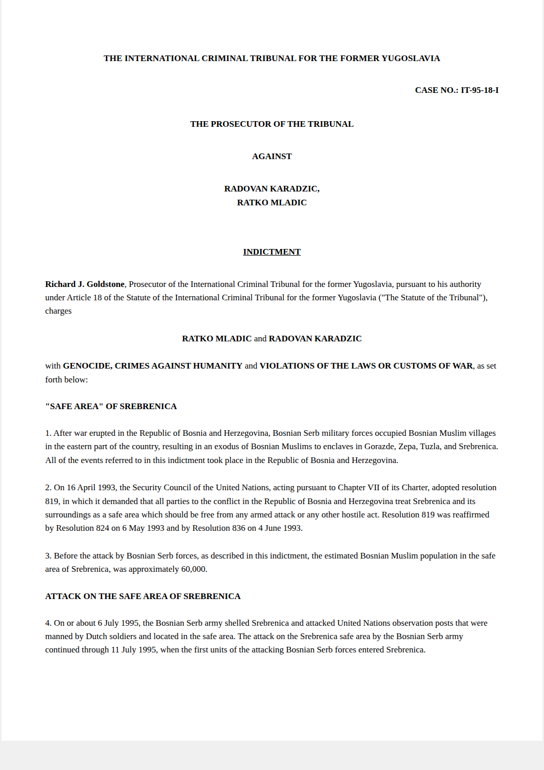THE INTERNATIONAL CRIMINAL TRIBUNAL FOR THE FORMER YUGOSLAVIA
CASE NO.: IT-95-18-I
THE PROSECUTOR OF THE TRIBUNAL
AGAINST
RADOVAN KARADZIC,
RATKO MLADIC
INDICTMENT
Richard J. Goldstone, Prosecutor of the International Criminal Tribunal for the former Yugoslavia, pursuant to his authority under Article 18 of the Statute of the International Criminal Tribunal for the former Yugoslavia ("The Statute of the Tribunal"), charges
RATKO MLADIC and RADOVAN KARADZIC
with GENOCIDE, CRIMES AGAINST HUMANITY and VIOLATIONS OF THE LAWS OR CUSTOMS OF WAR, as set forth below:
"SAFE AREA" OF SREBRENICA
1. After war erupted in the Republic of Bosnia and Herzegovina, Bosnian Serb military forces occupied Bosnian Muslim villages in the eastern part of the country, resulting in an exodus of Bosnian Muslims to enclaves in Gorazde, Zepa, Tuzla, and Srebrenica. All of the events referred to in this indictment took place in the Republic of Bosnia and Herzegovina.
2. On 16 April 1993, the Security Council of the United Nations, acting pursuant to Chapter VII of its Charter, adopted resolution 819, in which it demanded that all parties to the conflict in the Republic of Bosnia and Herzegovina treat Srebrenica and its surroundings as a safe area which should be free from any armed attack or any other hostile act. Resolution 819 was reaffirmed by Resolution 824 on 6 May 1993 and by Resolution 836 on 4 June 1993.
3. Before the attack by Bosnian Serb forces, as described in this indictment, the estimated Bosnian Muslim population in the safe area of Srebrenica, was approximately 60,000.
ATTACK ON THE SAFE AREA OF SREBRENICA
4. On or about 6 July 1995, the Bosnian Serb army shelled Srebrenica and attacked United Nations observation posts that were manned by Dutch soldiers and located in the safe area. The attack on the Srebrenica safe area by the Bosnian Serb army continued through 11 July 1995, when the first units of the attacking Bosnian Serb forces entered Srebrenica.